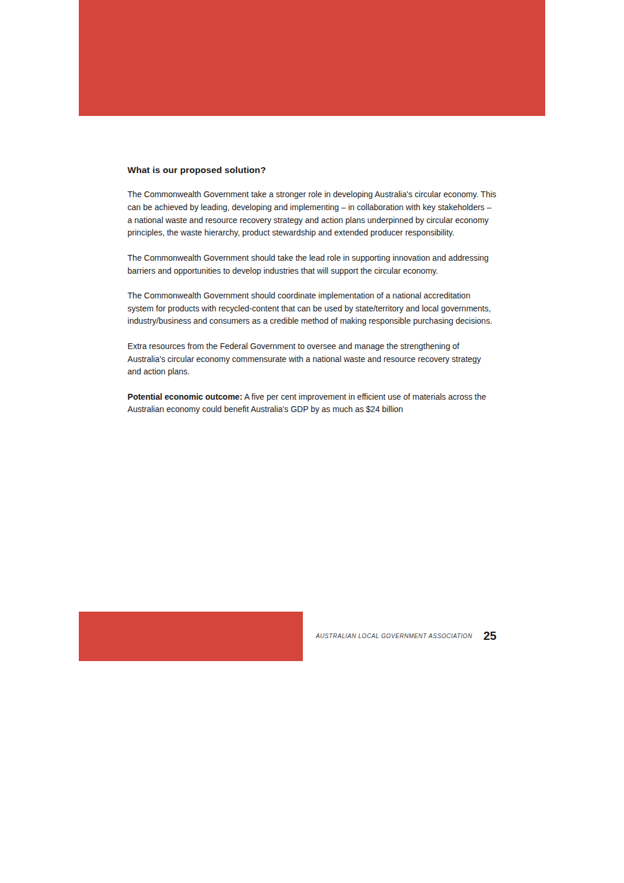What is our proposed solution?
The Commonwealth Government take a stronger role in developing Australia's circular economy. This can be achieved by leading, developing and implementing – in collaboration with key stakeholders – a national waste and resource recovery strategy and action plans underpinned by circular economy principles, the waste hierarchy, product stewardship and extended producer responsibility.
The Commonwealth Government should take the lead role in supporting innovation and addressing barriers and opportunities to develop industries that will support the circular economy.
The Commonwealth Government should coordinate implementation of a national accreditation system for products with recycled-content that can be used by state/territory and local governments, industry/business and consumers as a credible method of making responsible purchasing decisions.
Extra resources from the Federal Government to oversee and manage the strengthening of Australia's circular economy commensurate with a national waste and resource recovery strategy and action plans.
Potential economic outcome: A five per cent improvement in efficient use of materials across the Australian economy could benefit Australia's GDP by as much as $24 billion
Australian Local Government Association 25